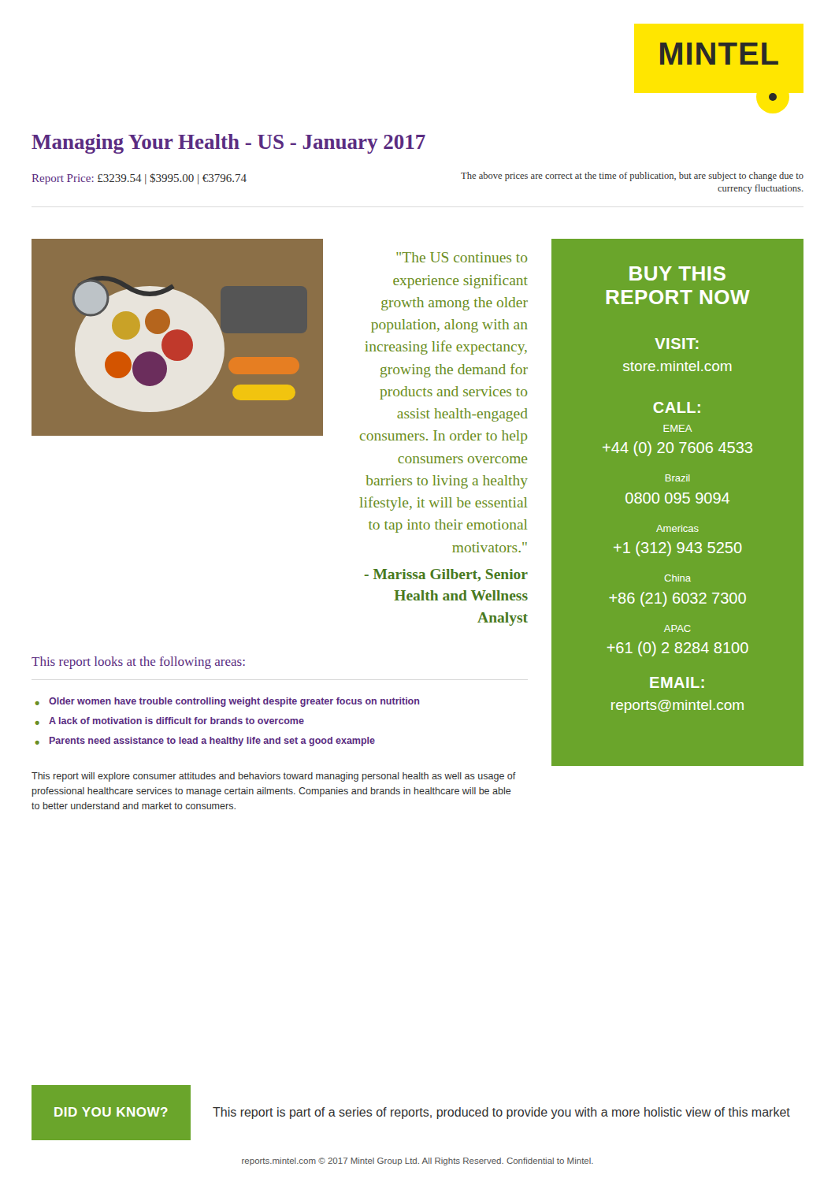MINTEL
Managing Your Health - US - January 2017
Report Price: £3239.54 | $3995.00 | €3796.74
The above prices are correct at the time of publication, but are subject to change due to currency fluctuations.
"The US continues to experience significant growth among the older population, along with an increasing life expectancy, growing the demand for products and services to assist health-engaged consumers. In order to help consumers overcome barriers to living a healthy lifestyle, it will be essential to tap into their emotional motivators."
- Marissa Gilbert, Senior Health and Wellness Analyst
This report looks at the following areas:
Older women have trouble controlling weight despite greater focus on nutrition
A lack of motivation is difficult for brands to overcome
Parents need assistance to lead a healthy life and set a good example
This report will explore consumer attitudes and behaviors toward managing personal health as well as usage of professional healthcare services to manage certain ailments. Companies and brands in healthcare will be able to better understand and market to consumers.
BUY THIS
REPORT NOW
VISIT:
store.mintel.com
CALL:
EMEA
+44 (0) 20 7606 4533
Brazil
0800 095 9094
Americas
+1 (312) 943 5250
China
+86 (21) 6032 7300
APAC
+61 (0) 2 8284 8100
EMAIL:
reports@mintel.com
DID YOU KNOW?
This report is part of a series of reports, produced to provide you with a more holistic view of this market
reports.mintel.com © 2017 Mintel Group Ltd. All Rights Reserved. Confidential to Mintel.